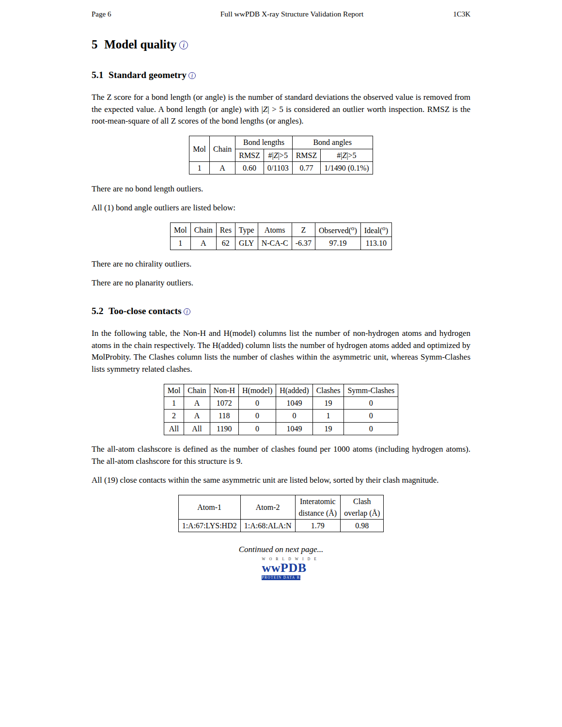Page 6
Full wwPDB X-ray Structure Validation Report
1C3K
5 Model qualityi
5.1 Standard geometryi
The Z score for a bond length (or angle) is the number of standard deviations the observed value is removed from the expected value. A bond length (or angle) with |Z| > 5 is considered an outlier worth inspection. RMSZ is the root-mean-square of all Z scores of the bond lengths (or angles).
| Mol | Chain | Bond lengths | Bond angles |
| --- | --- | --- | --- |
| RMSZ | #/ Z />5 | RMSZ | #/ Z />5 |
| 1 | A | 0.60 | 0/1103 | 0.77 | 1/1490 (0.1%) |
There are no bond length outliers.
All (1) bond angle outliers are listed below:
| Mol | Chain | Res | Type | Atoms | Z | Observed( o ) | Ideal( o ) |
| --- | --- | --- | --- | --- | --- | --- | --- |
| 1 | A | 62 | GLY | N-CA-C | -6.37 | 97.19 | 113.10 |
There are no chirality outliers.
There are no planarity outliers.
5.2 Too-close contactsi
In the following table, the Non-H and H(model) columns list the number of non-hydrogen atoms and hydrogen atoms in the chain respectively. The H(added) column lists the number of hydrogen atoms added and optimized by MolProbity. The Clashes column lists the number of clashes within the asymmetric unit, whereas Symm-Clashes lists symmetry related clashes.
| Mol | Chain | Non-H | H(model) | H(added) | Clashes | Symm-Clashes |
| --- | --- | --- | --- | --- | --- | --- |
| 1 | A | 1072 | 0 | 1049 | 19 | 0 |
| 2 | A | 118 | 0 | 0 | 1 | 0 |
| All | All | 1190 | 0 | 1049 | 19 | 0 |
The all-atom clashscore is defined as the number of clashes found per 1000 atoms (including hydrogen atoms). The all-atom clashscore for this structure is 9.
All (19) close contacts within the same asymmetric unit are listed below, sorted by their clash magnitude.
| Atom-1 | Atom-2 | Interatomic distance (Å) | Clash overlap (Å) |
| --- | --- | --- | --- |
| 1:A:67:LYS:HD2 | 1:A:68:ALA:N | 1.79 | 0.98 |
Continued on next page...
W O R L D W I D E
ww PDB
PROTEIN DATA BANK